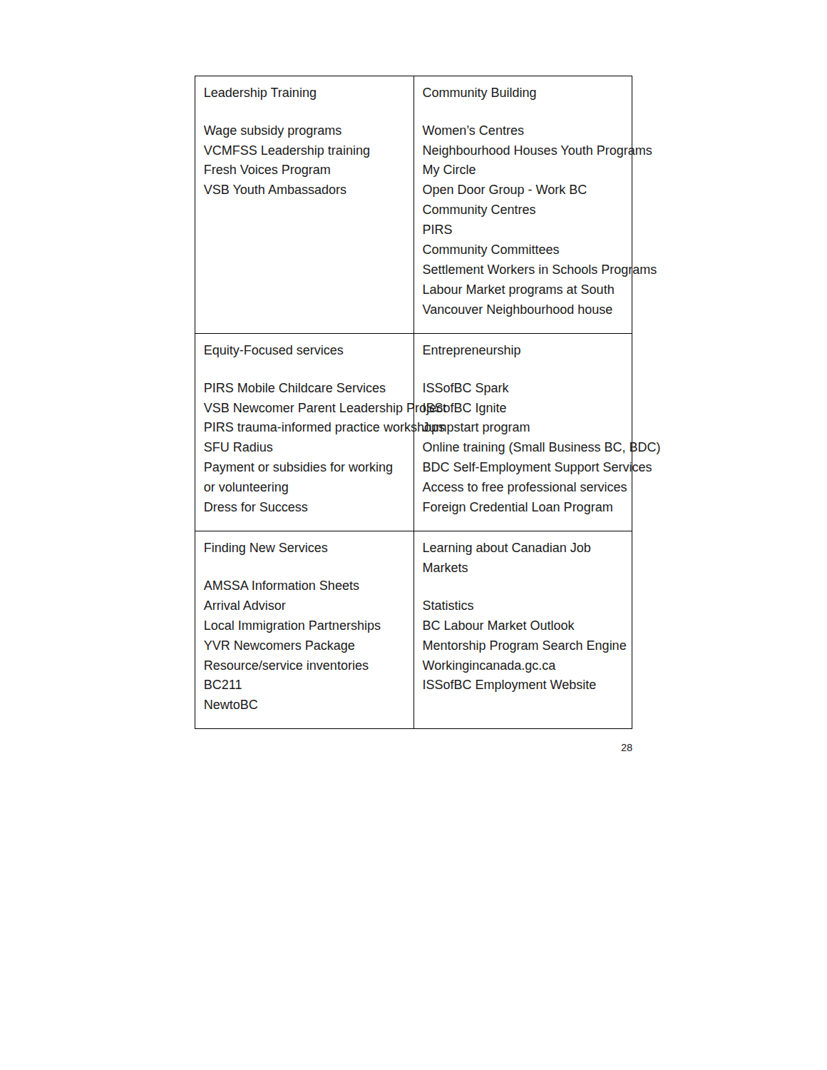| Leadership Training Wage subsidy programs VCMFSS Leadership training Fresh Voices Program VSB Youth Ambassadors | Community Building Women’s Centres Neighbourhood Houses Youth Programs My Circle Open Door Group - Work BC Community Centres PIRS Community Committees Settlement Workers in Schools Programs Labour Market programs at South Vancouver Neighbourhood house |
| Equity-Focused services PIRS Mobile Childcare Services VSB Newcomer Parent Leadership Project PIRS trauma-informed practice workshops SFU Radius Payment or subsidies for working or volunteering Dress for Success | Entrepreneurship ISSofBC Spark ISSofBC Ignite Jumpstart program Online training (Small Business BC, BDC) BDC Self-Employment Support Services Access to free professional services Foreign Credential Loan Program |
| Finding New Services AMSSA Information Sheets Arrival Advisor Local Immigration Partnerships YVR Newcomers Package Resource/service inventories BC211 NewtoBC | Learning about Canadian Job Markets Statistics BC Labour Market Outlook Mentorship Program Search Engine Workingincanada.gc.ca ISSofBC Employment Website |
28